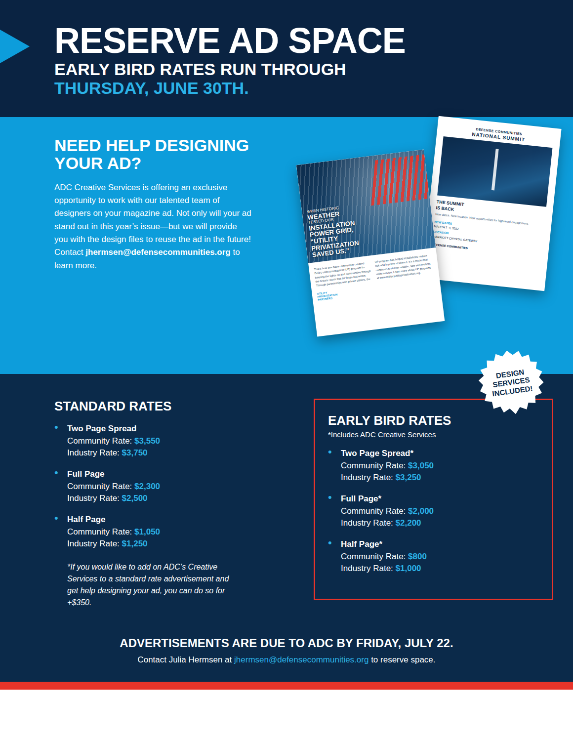Reserve Ad Space
Early Bird Rates Run Through Thursday, June 30th.
Need Help Designing
Your Ad?
ADC Creative Services is offering an exclusive opportunity to work with our talented team of designers on your magazine ad. Not only will your ad stand out in this year’s issue—but we will provide you with the design files to reuse the ad in the future! Contact jhermsen@defensecommunities.org to learn more.
DEFENSE COMMUNITIES NATIONAL SUMMIT
The Summit
Is Back
New dates. New location. New opportunities for high-level engagement.
New DatesMarch 7–9, 2022
LocationMarriott Crystal Gateway
Defense Communities
When Historic Weather
Tested Our Installation
Power Grid,
“Utility
Privatization
Saved Us.”
That’s how one base commander credited DoD’s utility privatization (UP) program for keeping the lights on and communities through the historic storm that hit Texas last winter. Through partnerships with private utilities, the UP program has helped installations reduce risk and improve resilience. It’s a model that continues to deliver reliable, safe and resilient utility service. Learn more about UP programs at www.militaryutilityprivatization.org.
Utility
Privatization
Partners
Design Services Included!
Standard Rates
Two Page Spread Community Rate: $3,550
Industry Rate: $3,750
Full Page Community Rate: $2,300
Industry Rate: $2,500
Half Page Community Rate: $1,050
Industry Rate: $1,250
*If you would like to add on ADC’s Creative Services to a standard rate advertisement and get help designing your ad, you can do so for +$350.
Early Bird Rates
*Includes ADC Creative Services
Two Page Spread* Community Rate: $3,050
Industry Rate: $3,250
Full Page* Community Rate: $2,000
Industry Rate: $2,200
Half Page* Community Rate: $800
Industry Rate: $1,000
Advertisements are due to ADC by Friday, July 22.
Contact Julia Hermsen at jhermsen@defensecommunities.org to reserve space.